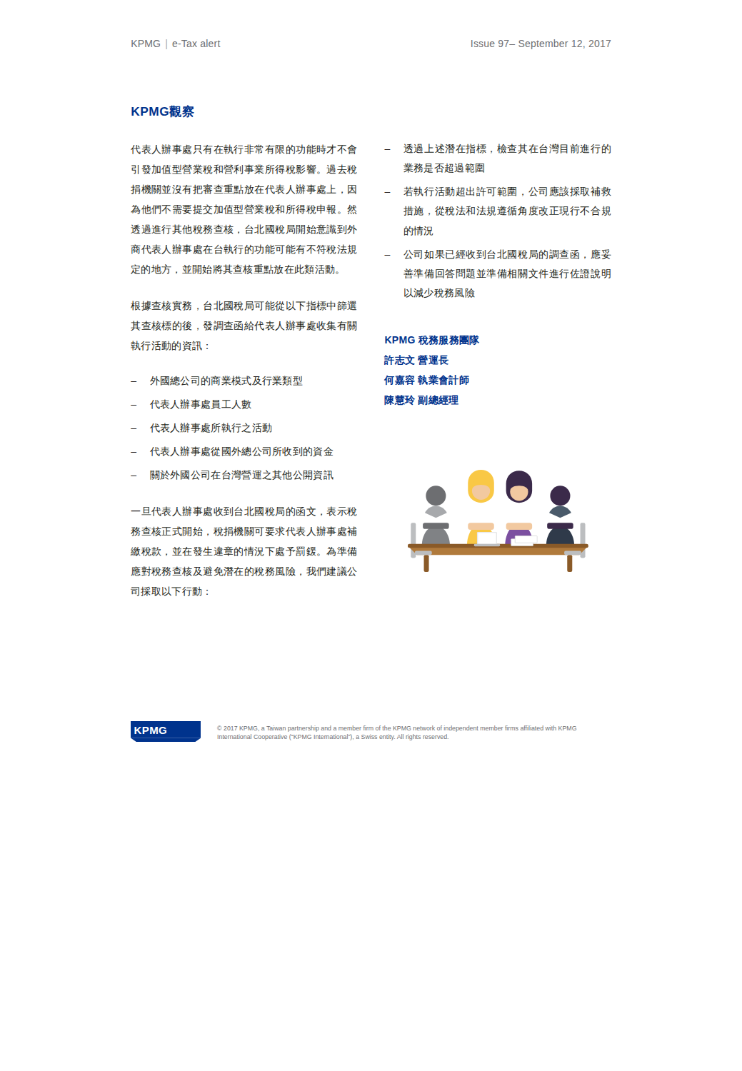KPMG|e-Tax alert
Issue 97– September 12, 2017
KPMG觀察
代表人辦事處只有在執行非常有限的功能時才不會引發加值型營業稅和營利事業所得稅影響。過去稅捐機關並沒有把審查重點放在代表人辦事處上，因為他們不需要提交加值型營業稅和所得稅申報。然透過進行其他稅務查核，台北國稅局開始意識到外商代表人辦事處在台執行的功能可能有不符稅法規定的地方，並開始將其查核重點放在此類活動。
根據查核實務，台北國稅局可能從以下指標中篩選其查核標的後，發調查函給代表人辦事處收集有關執行活動的資訊：
外國總公司的商業模式及行業類型
代表人辦事處員工人數
代表人辦事處所執行之活動
代表人辦事處從國外總公司所收到的資金
關於外國公司在台灣營運之其他公開資訊
一旦代表人辦事處收到台北國稅局的函文，表示稅務查核正式開始，稅捐機關可要求代表人辦事處補繳稅款，並在發生違章的情況下處予罰鍰。為準備應對稅務查核及避免潛在的稅務風險，我們建議公司採取以下行動：
透過上述潛在指標，檢查其在台灣目前進行的業務是否超過範圍
若執行活動超出許可範圍，公司應該採取補救措施，從稅法和法規遵循角度改正現行不合規的情況
公司如果已經收到台北國稅局的調查函，應妥善準備回答問題並準備相關文件進行佐證說明以減少稅務風險
KPMG 稅務服務團隊
許志文 營運長
何嘉容 執業會計師
陳慧玲 副總經理
KPMG
© 2017 KPMG, a Taiwan partnership and a member firm of the KPMG network of independent member firms affiliated with KPMG International Cooperative (“KPMG International”), a Swiss entity. All rights reserved.